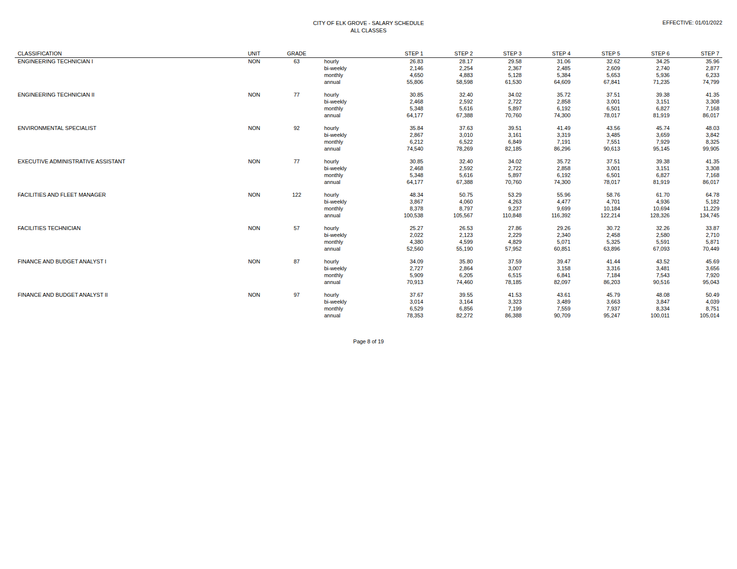EFFECTIVE: 01/01/2022
CITY OF ELK GROVE - SALARY SCHEDULE
ALL CLASSES
| CLASSIFICATION | UNIT | GRADE | | STEP 1 | STEP 2 | STEP 3 | STEP 4 | STEP 5 | STEP 6 | STEP 7 |
| --- | --- | --- | --- | --- | --- | --- | --- | --- | --- | --- |
| ENGINEERING TECHNICIAN I | NON | 63 | hourly | 26.83 | 28.17 | 29.58 | 31.06 | 32.62 | 34.25 | 35.96 |
| | | | bi-weekly | 2,146 | 2,254 | 2,367 | 2,485 | 2,609 | 2,740 | 2,877 |
| | | | monthly | 4,650 | 4,883 | 5,128 | 5,384 | 5,653 | 5,936 | 6,233 |
| | | | annual | 55,806 | 58,598 | 61,530 | 64,609 | 67,841 | 71,235 | 74,799 |
| ENGINEERING TECHNICIAN II | NON | 77 | hourly | 30.85 | 32.40 | 34.02 | 35.72 | 37.51 | 39.38 | 41.35 |
| | | | bi-weekly | 2,468 | 2,592 | 2,722 | 2,858 | 3,001 | 3,151 | 3,308 |
| | | | monthly | 5,348 | 5,616 | 5,897 | 6,192 | 6,501 | 6,827 | 7,168 |
| | | | annual | 64,177 | 67,388 | 70,760 | 74,300 | 78,017 | 81,919 | 86,017 |
| ENVIRONMENTAL SPECIALIST | NON | 92 | hourly | 35.84 | 37.63 | 39.51 | 41.49 | 43.56 | 45.74 | 48.03 |
| | | | bi-weekly | 2,867 | 3,010 | 3,161 | 3,319 | 3,485 | 3,659 | 3,842 |
| | | | monthly | 6,212 | 6,522 | 6,849 | 7,191 | 7,551 | 7,929 | 8,325 |
| | | | annual | 74,540 | 78,269 | 82,185 | 86,296 | 90,613 | 95,145 | 99,905 |
| EXECUTIVE ADMINISTRATIVE ASSISTANT | NON | 77 | hourly | 30.85 | 32.40 | 34.02 | 35.72 | 37.51 | 39.38 | 41.35 |
| | | | bi-weekly | 2,468 | 2,592 | 2,722 | 2,858 | 3,001 | 3,151 | 3,308 |
| | | | monthly | 5,348 | 5,616 | 5,897 | 6,192 | 6,501 | 6,827 | 7,168 |
| | | | annual | 64,177 | 67,388 | 70,760 | 74,300 | 78,017 | 81,919 | 86,017 |
| FACILITIES AND FLEET MANAGER | NON | 122 | hourly | 48.34 | 50.75 | 53.29 | 55.96 | 58.76 | 61.70 | 64.78 |
| | | | bi-weekly | 3,867 | 4,060 | 4,263 | 4,477 | 4,701 | 4,936 | 5,182 |
| | | | monthly | 8,378 | 8,797 | 9,237 | 9,699 | 10,184 | 10,694 | 11,229 |
| | | | annual | 100,538 | 105,567 | 110,848 | 116,392 | 122,214 | 128,326 | 134,745 |
| FACILITIES TECHNICIAN | NON | 57 | hourly | 25.27 | 26.53 | 27.86 | 29.26 | 30.72 | 32.26 | 33.87 |
| | | | bi-weekly | 2,022 | 2,123 | 2,229 | 2,340 | 2,458 | 2,580 | 2,710 |
| | | | monthly | 4,380 | 4,599 | 4,829 | 5,071 | 5,325 | 5,591 | 5,871 |
| | | | annual | 52,560 | 55,190 | 57,952 | 60,851 | 63,896 | 67,093 | 70,449 |
| FINANCE AND BUDGET ANALYST I | NON | 87 | hourly | 34.09 | 35.80 | 37.59 | 39.47 | 41.44 | 43.52 | 45.69 |
| | | | bi-weekly | 2,727 | 2,864 | 3,007 | 3,158 | 3,316 | 3,481 | 3,656 |
| | | | monthly | 5,909 | 6,205 | 6,515 | 6,841 | 7,184 | 7,543 | 7,920 |
| | | | annual | 70,913 | 74,460 | 78,185 | 82,097 | 86,203 | 90,516 | 95,043 |
| FINANCE AND BUDGET ANALYST II | NON | 97 | hourly | 37.67 | 39.55 | 41.53 | 43.61 | 45.79 | 48.08 | 50.49 |
| | | | bi-weekly | 3,014 | 3,164 | 3,323 | 3,489 | 3,663 | 3,847 | 4,039 |
| | | | monthly | 6,529 | 6,856 | 7,199 | 7,559 | 7,937 | 8,334 | 8,751 |
| | | | annual | 78,353 | 82,272 | 86,388 | 90,709 | 95,247 | 100,011 | 105,014 |
Page 8 of 19